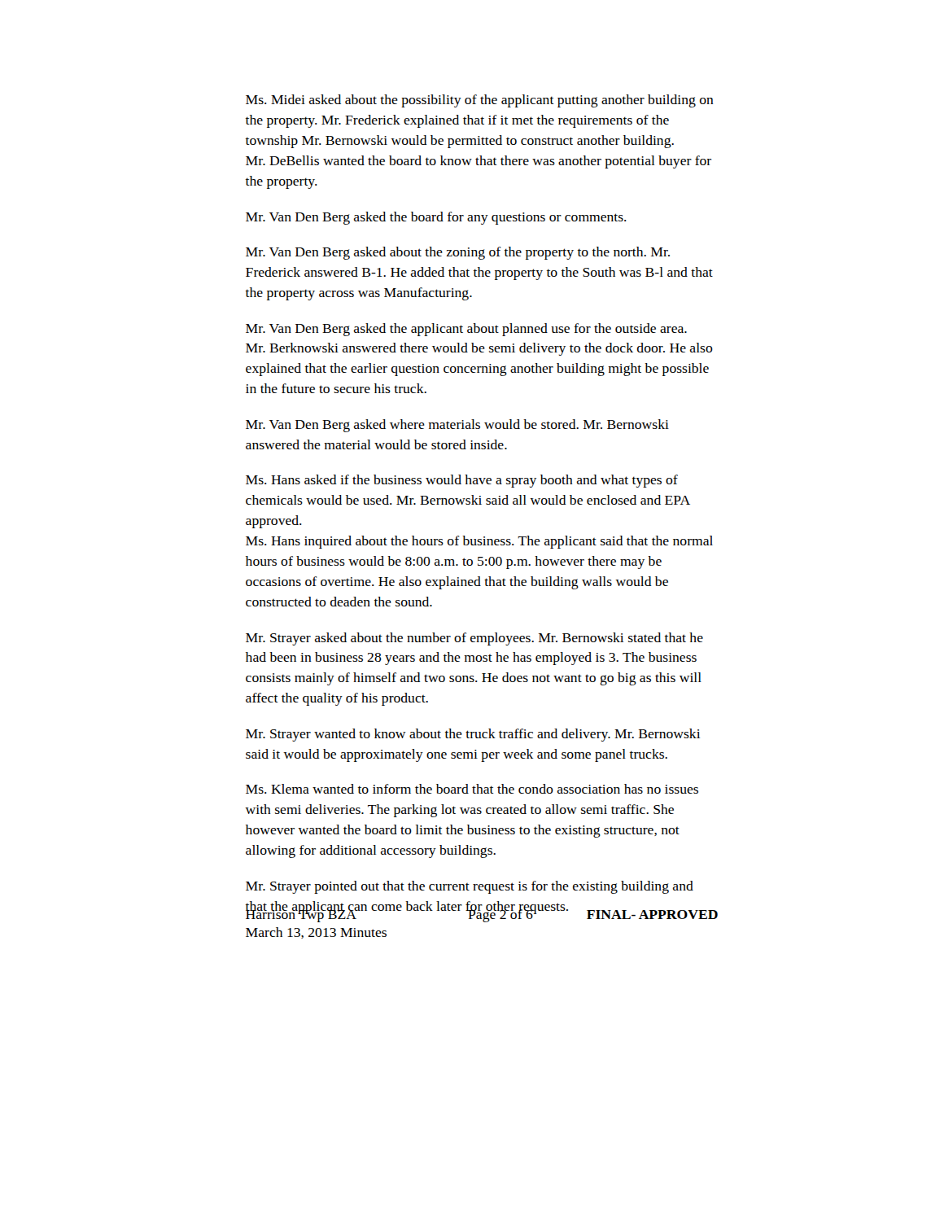Ms. Midei asked about the possibility of the applicant putting another building on the property. Mr. Frederick explained that if it met the requirements of the township Mr. Bernowski would be permitted to construct another building.
Mr. DeBellis wanted the board to know that there was another potential buyer for the property.
Mr. Van Den Berg asked the board for any questions or comments.
Mr. Van Den Berg asked about the zoning of the property to the north. Mr. Frederick answered B-1. He added that the property to the South was B-l and that the property across was Manufacturing.
Mr. Van Den Berg asked the applicant about planned use for the outside area.
Mr. Berknowski answered there would be semi delivery to the dock door. He also explained that the earlier question concerning another building might be possible in the future to secure his truck.
Mr. Van Den Berg asked where materials would be stored. Mr. Bernowski answered the material would be stored inside.
Ms. Hans asked if the business would have a spray booth and what types of chemicals would be used. Mr. Bernowski said all would be enclosed and EPA approved.
Ms. Hans inquired about the hours of business. The applicant said that the normal hours of business would be 8:00 a.m. to 5:00 p.m. however there may be occasions of overtime. He also explained that the building walls would be constructed to deaden the sound.
Mr. Strayer asked about the number of employees. Mr. Bernowski stated that he had been in business 28 years and the most he has employed is 3. The business consists mainly of himself and two sons. He does not want to go big as this will affect the quality of his product.
Mr. Strayer wanted to know about the truck traffic and delivery. Mr. Bernowski said it would be approximately one semi per week and some panel trucks.
Ms. Klema wanted to inform the board that the condo association has no issues with semi deliveries. The parking lot was created to allow semi traffic. She however wanted the board to limit the business to the existing structure, not allowing for additional accessory buildings.
Mr. Strayer pointed out that the current request is for the existing building and that the applicant can come back later for other requests.
Harrison Twp BZA
March 13, 2013 Minutes
Page 2 of 6
FINAL- APPROVED